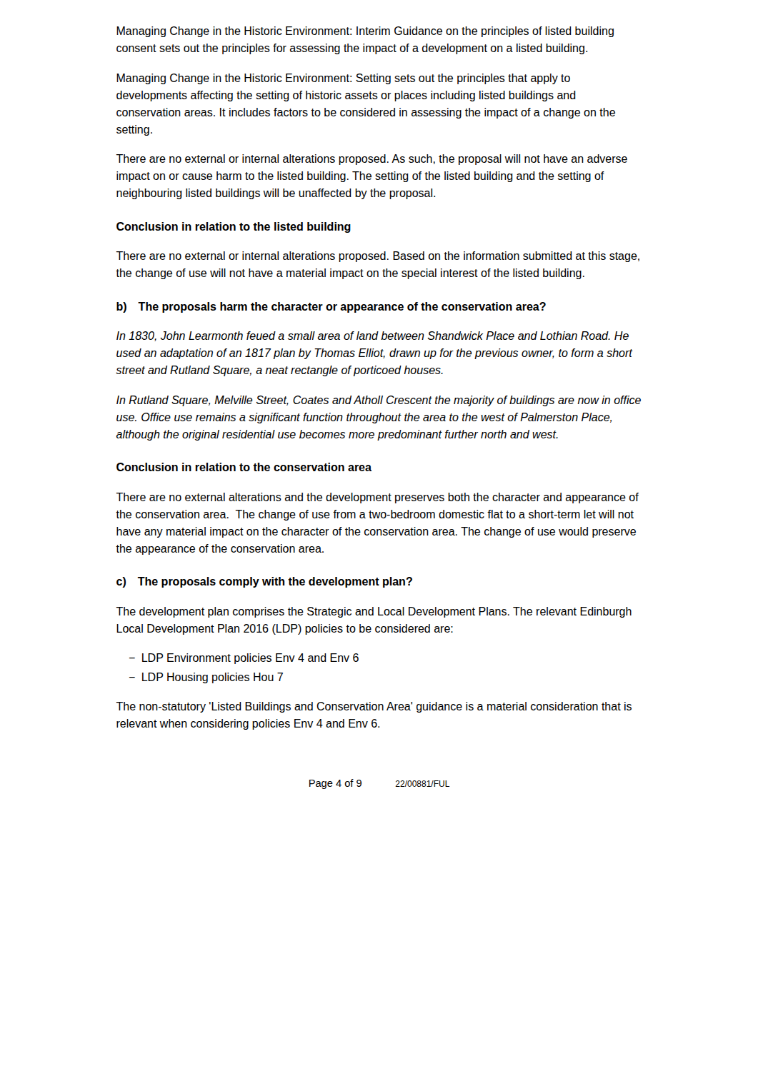Managing Change in the Historic Environment: Interim Guidance on the principles of listed building consent sets out the principles for assessing the impact of a development on a listed building.
Managing Change in the Historic Environment: Setting sets out the principles that apply to developments affecting the setting of historic assets or places including listed buildings and conservation areas. It includes factors to be considered in assessing the impact of a change on the setting.
There are no external or internal alterations proposed. As such, the proposal will not have an adverse impact on or cause harm to the listed building. The setting of the listed building and the setting of neighbouring listed buildings will be unaffected by the proposal.
Conclusion in relation to the listed building
There are no external or internal alterations proposed. Based on the information submitted at this stage, the change of use will not have a material impact on the special interest of the listed building.
b) The proposals harm the character or appearance of the conservation area?
In 1830, John Learmonth feued a small area of land between Shandwick Place and Lothian Road. He used an adaptation of an 1817 plan by Thomas Elliot, drawn up for the previous owner, to form a short street and Rutland Square, a neat rectangle of porticoed houses.
In Rutland Square, Melville Street, Coates and Atholl Crescent the majority of buildings are now in office use. Office use remains a significant function throughout the area to the west of Palmerston Place, although the original residential use becomes more predominant further north and west.
Conclusion in relation to the conservation area
There are no external alterations and the development preserves both the character and appearance of the conservation area. The change of use from a two-bedroom domestic flat to a short-term let will not have any material impact on the character of the conservation area. The change of use would preserve the appearance of the conservation area.
c) The proposals comply with the development plan?
The development plan comprises the Strategic and Local Development Plans. The relevant Edinburgh Local Development Plan 2016 (LDP) policies to be considered are:
LDP Environment policies Env 4 and Env 6
LDP Housing policies Hou 7
The non-statutory 'Listed Buildings and Conservation Area' guidance is a material consideration that is relevant when considering policies Env 4 and Env 6.
Page 4 of 9 22/00881/FUL